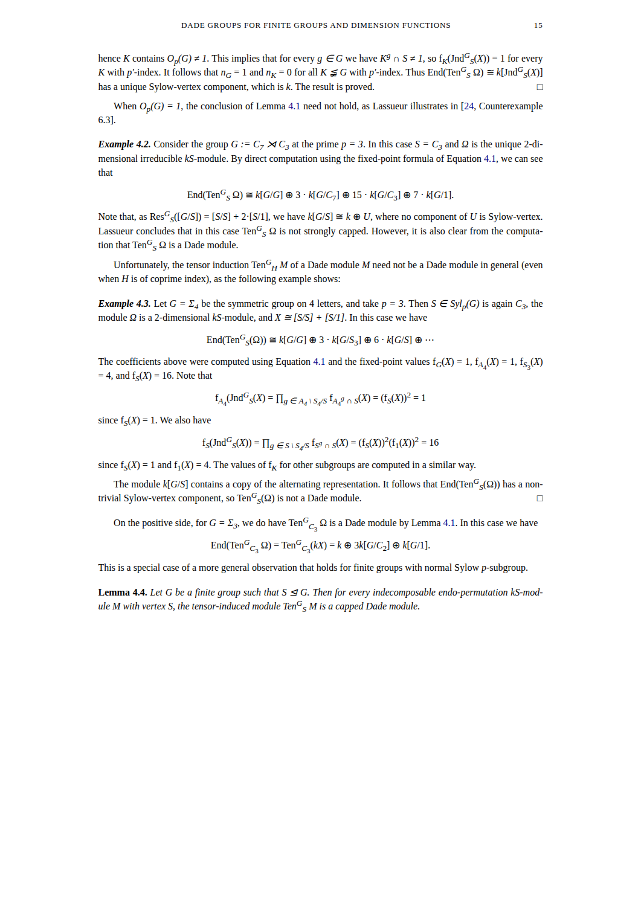DADE GROUPS FOR FINITE GROUPS AND DIMENSION FUNCTIONS 15
hence K contains Op(G) ≠ 1. This implies that for every g ∈ G we have Kg ∩ S ≠ 1, so fK(JndGS(X)) = 1 for every K with p′-index. It follows that nG = 1 and nK = 0 for all K ≨ G with p′-index. Thus End(TenGS Ω) ≅ k[JndGS(X)] has a unique Sylow-vertex component, which is k. The result is proved. □
When Op(G) = 1, the conclusion of Lemma 4.1 need not hold, as Lassueur illustrates in [24, Counterexample 6.3].
Example 4.2. Consider the group G := C7 ⋊ C3 at the prime p = 3. In this case S = C3 and Ω is the unique 2-dimensional irreducible kS-module. By direct computation using the fixed-point formula of Equation 4.1, we can see that
End(TenGS Ω) ≅ k[G/G] ⊕ 3 · k[G/C7] ⊕ 15 · k[G/C3] ⊕ 7 · k[G/1].
Note that, as ResGS([G/S]) = [S/S] + 2·[S/1], we have k[G/S] ≅ k ⊕ U, where no component of U is Sylow-vertex. Lassueur concludes that in this case TenGS Ω is not strongly capped. However, it is also clear from the computation that TenGS Ω is a Dade module.
Unfortunately, the tensor induction TenGH M of a Dade module M need not be a Dade module in general (even when H is of coprime index), as the following example shows:
Example 4.3. Let G = Σ4 be the symmetric group on 4 letters, and take p = 3. Then S ∈ Sylp(G) is again C3, the module Ω is a 2-dimensional kS-module, and X ≅ [S/S] + [S/1]. In this case we have
End(TenGS(Ω)) ≅ k[G/G] ⊕ 3 · k[G/S3] ⊕ 6 · k[G/S] ⊕ ⋯
The coefficients above were computed using Equation 4.1 and the fixed-point values fG(X) = 1, fA4(X) = 1, fS3(X) = 4, and fS(X) = 16. Note that
fA4(JndGS(X) = ∏g ∈ A4 \ S4/S fA4g ∩ S(X) = (fS(X))2 = 1
since fS(X) = 1. We also have
fS(JndGS(X)) = ∏g ∈ S \ S4/S fSg ∩ S(X) = (fS(X))2(f1(X))2 = 16
since fS(X) = 1 and f1(X) = 4. The values of fK for other subgroups are computed in a similar way.
The module k[G/S] contains a copy of the alternating representation. It follows that End(TenGS(Ω)) has a non-trivial Sylow-vertex component, so TenGS(Ω) is not a Dade module. □
On the positive side, for G = Σ3, we do have TenGC3 Ω is a Dade module by Lemma 4.1. In this case we have
End(TenGC3 Ω) = TenGC3(kX) = k ⊕ 3k[G/C2] ⊕ k[G/1].
This is a special case of a more general observation that holds for finite groups with normal Sylow p-subgroup.
Lemma 4.4. Let G be a finite group such that S ⊴ G. Then for every indecomposable endo-permutation kS-module M with vertex S, the tensor-induced module TenGS M is a capped Dade module.